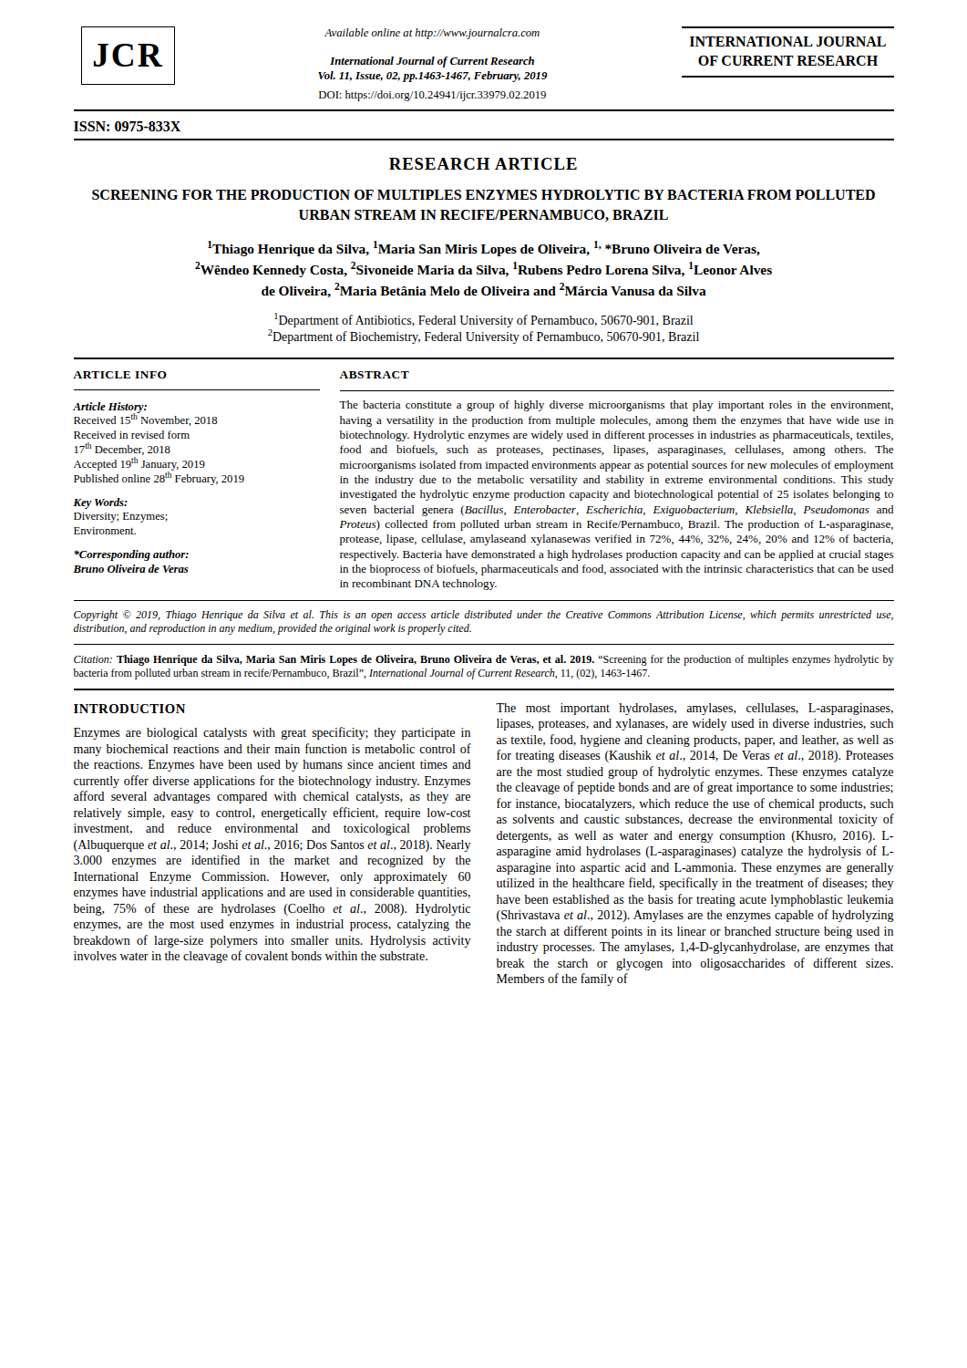JCR
Available online at http://www.journalcra.com
International Journal of Current Research
Vol. 11, Issue, 02, pp.1463-1467, February, 2019
DOI: https://doi.org/10.24941/ijcr.33979.02.2019
INTERNATIONAL JOURNAL
OF CURRENT RESEARCH
ISSN: 0975-833X
RESEARCH ARTICLE
Screening for the production of multiples enzymes hydrolytic by bacteria from polluted urban stream in Recife/Pernambuco, Brazil
1Thiago Henrique da Silva, 1Maria San Miris Lopes de Oliveira, 1, *Bruno Oliveira de Veras,
2Wêndeo Kennedy Costa, 2Sivoneide Maria da Silva, 1Rubens Pedro Lorena Silva, 1Leonor Alves
de Oliveira, 2Maria Betânia Melo de Oliveira and 2Márcia Vanusa da Silva
1Department of Antibiotics, Federal University of Pernambuco, 50670-901, Brazil
2Department of Biochemistry, Federal University of Pernambuco, 50670-901, Brazil
ARTICLE INFO
Article History:
Received 15th November, 2018
Received in revised form
17th December, 2018
Accepted 19th January, 2019
Published online 28th February, 2019
Key Words:
Diversity; Enzymes;
Environment.
*Corresponding author:
Bruno Oliveira de Veras
ABSTRACT
The bacteria constitute a group of highly diverse microorganisms that play important roles in the environment, having a versatility in the production from multiple molecules, among them the enzymes that have wide use in biotechnology. Hydrolytic enzymes are widely used in different processes in industries as pharmaceuticals, textiles, food and biofuels, such as proteases, pectinases, lipases, asparaginases, cellulases, among others. The microorganisms isolated from impacted environments appear as potential sources for new molecules of employment in the industry due to the metabolic versatility and stability in extreme environmental conditions. This study investigated the hydrolytic enzyme production capacity and biotechnological potential of 25 isolates belonging to seven bacterial genera (Bacillus, Enterobacter, Escherichia, Exiguobacterium, Klebsiella, Pseudomonas and Proteus) collected from polluted urban stream in Recife/Pernambuco, Brazil. The production of L-asparaginase, protease, lipase, cellulase, amylaseand xylanasewas verified in 72%, 44%, 32%, 24%, 20% and 12% of bacteria, respectively. Bacteria have demonstrated a high hydrolases production capacity and can be applied at crucial stages in the bioprocess of biofuels, pharmaceuticals and food, associated with the intrinsic characteristics that can be used in recombinant DNA technology.
Copyright © 2019, Thiago Henrique da Silva et al. This is an open access article distributed under the Creative Commons Attribution License, which permits unrestricted use, distribution, and reproduction in any medium, provided the original work is properly cited.
Citation: Thiago Henrique da Silva, Maria San Miris Lopes de Oliveira, Bruno Oliveira de Veras, et al. 2019. “Screening for the production of multiples enzymes hydrolytic by bacteria from polluted urban stream in recife/Pernambuco, Brazil”, International Journal of Current Research, 11, (02), 1463-1467.
INTRODUCTION
Enzymes are biological catalysts with great specificity; they participate in many biochemical reactions and their main function is metabolic control of the reactions. Enzymes have been used by humans since ancient times and currently offer diverse applications for the biotechnology industry. Enzymes afford several advantages compared with chemical catalysts, as they are relatively simple, easy to control, energetically efficient, require low-cost investment, and reduce environmental and toxicological problems (Albuquerque et al., 2014; Joshi et al., 2016; Dos Santos et al., 2018). Nearly 3.000 enzymes are identified in the market and recognized by the International Enzyme Commission. However, only approximately 60 enzymes have industrial applications and are used in considerable quantities, being, 75% of these are hydrolases (Coelho et al., 2008). Hydrolytic enzymes, are the most used enzymes in industrial process, catalyzing the breakdown of large-size polymers into smaller units. Hydrolysis activity involves water in the cleavage of covalent bonds within the substrate.
The most important hydrolases, amylases, cellulases, L-asparaginases, lipases, proteases, and xylanases, are widely used in diverse industries, such as textile, food, hygiene and cleaning products, paper, and leather, as well as for treating diseases (Kaushik et al., 2014, De Veras et al., 2018). Proteases are the most studied group of hydrolytic enzymes. These enzymes catalyze the cleavage of peptide bonds and are of great importance to some industries; for instance, biocatalyzers, which reduce the use of chemical products, such as solvents and caustic substances, decrease the environmental toxicity of detergents, as well as water and energy consumption (Khusro, 2016). L-asparagine amid hydrolases (L-asparaginases) catalyze the hydrolysis of L-asparagine into aspartic acid and L-ammonia. These enzymes are generally utilized in the healthcare field, specifically in the treatment of diseases; they have been established as the basis for treating acute lymphoblastic leukemia (Shrivastava et al., 2012). Amylases are the enzymes capable of hydrolyzing the starch at different points in its linear or branched structure being used in industry processes. The amylases, 1,4-D-glycanhydrolase, are enzymes that break the starch or glycogen into oligosaccharides of different sizes. Members of the family of